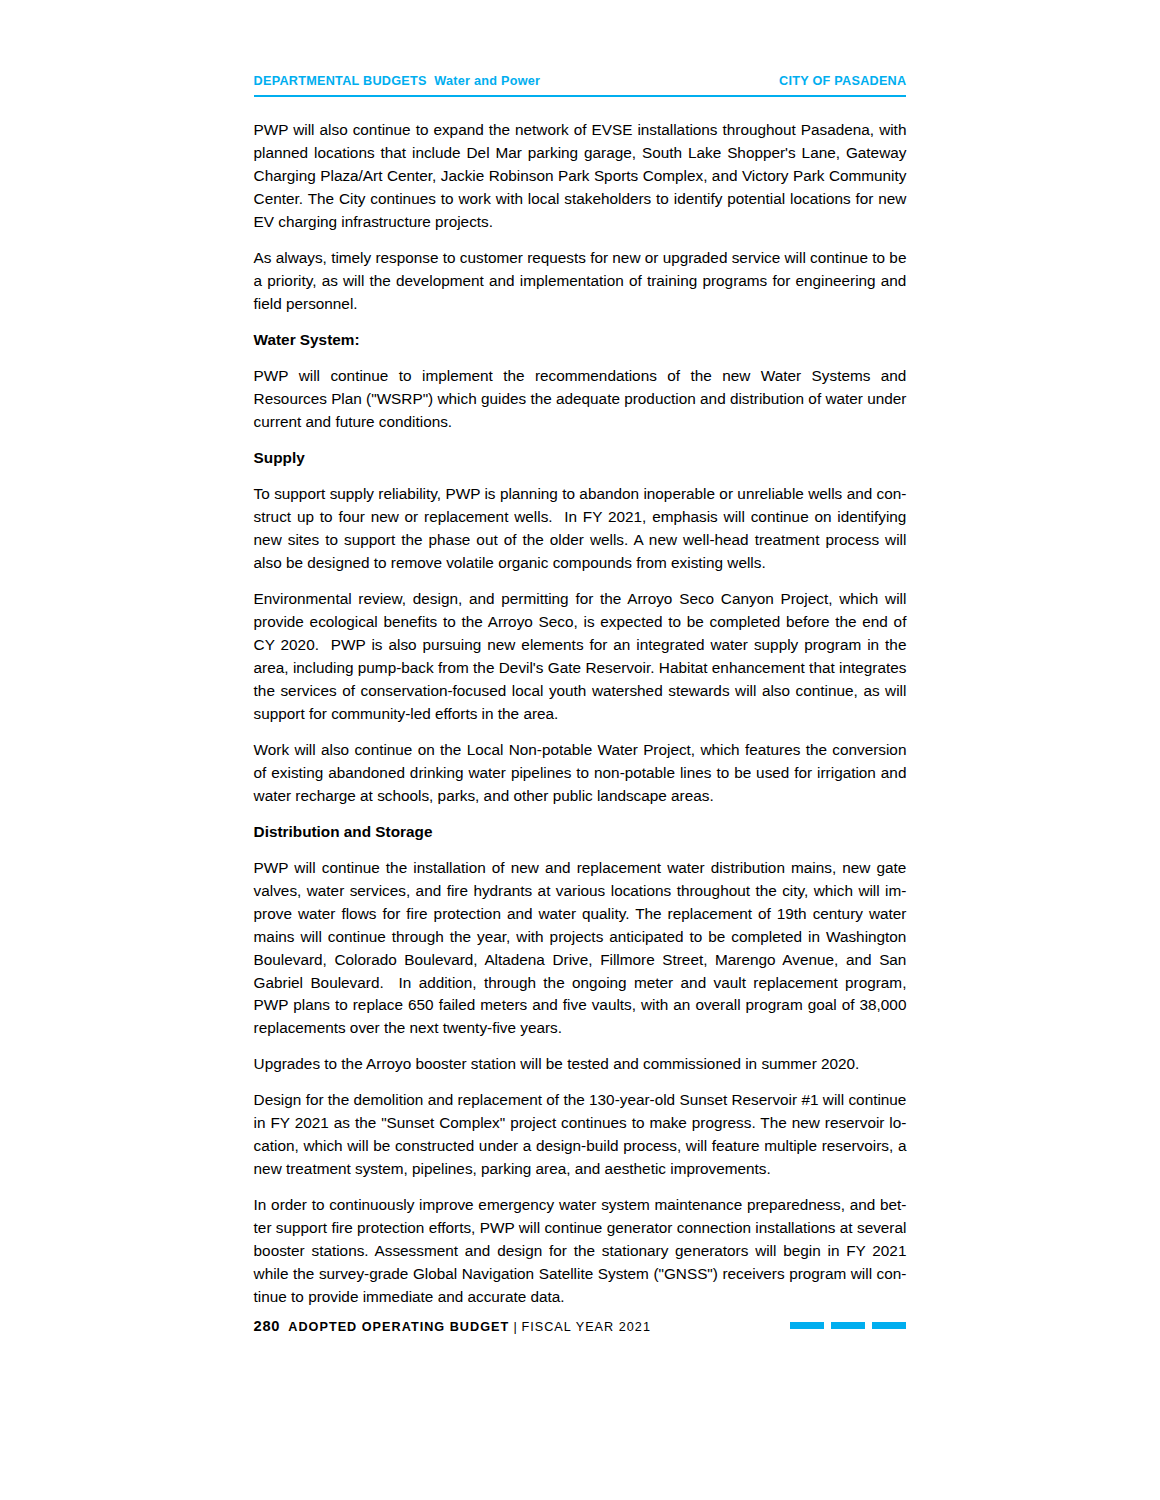DEPARTMENTAL BUDGETS Water and Power
CITY OF PASADENA
PWP will also continue to expand the network of EVSE installations throughout Pasadena, with planned locations that include Del Mar parking garage, South Lake Shopper's Lane, Gateway Charging Plaza/Art Center, Jackie Robinson Park Sports Complex, and Victory Park Community Center. The City continues to work with local stakeholders to identify potential locations for new EV charging infrastructure projects.
As always, timely response to customer requests for new or upgraded service will continue to be a priority, as will the development and implementation of training programs for engineering and field personnel.
Water System:
PWP will continue to implement the recommendations of the new Water Systems and Resources Plan ("WSRP") which guides the adequate production and distribution of water under current and future conditions.
Supply
To support supply reliability, PWP is planning to abandon inoperable or unreliable wells and construct up to four new or replacement wells. In FY 2021, emphasis will continue on identifying new sites to support the phase out of the older wells. A new well-head treatment process will also be designed to remove volatile organic compounds from existing wells.
Environmental review, design, and permitting for the Arroyo Seco Canyon Project, which will provide ecological benefits to the Arroyo Seco, is expected to be completed before the end of CY 2020. PWP is also pursuing new elements for an integrated water supply program in the area, including pump-back from the Devil's Gate Reservoir. Habitat enhancement that integrates the services of conservation-focused local youth watershed stewards will also continue, as will support for community-led efforts in the area.
Work will also continue on the Local Non-potable Water Project, which features the conversion of existing abandoned drinking water pipelines to non-potable lines to be used for irrigation and water recharge at schools, parks, and other public landscape areas.
Distribution and Storage
PWP will continue the installation of new and replacement water distribution mains, new gate valves, water services, and fire hydrants at various locations throughout the city, which will improve water flows for fire protection and water quality. The replacement of 19th century water mains will continue through the year, with projects anticipated to be completed in Washington Boulevard, Colorado Boulevard, Altadena Drive, Fillmore Street, Marengo Avenue, and San Gabriel Boulevard. In addition, through the ongoing meter and vault replacement program, PWP plans to replace 650 failed meters and five vaults, with an overall program goal of 38,000 replacements over the next twenty-five years.
Upgrades to the Arroyo booster station will be tested and commissioned in summer 2020.
Design for the demolition and replacement of the 130-year-old Sunset Reservoir #1 will continue in FY 2021 as the "Sunset Complex" project continues to make progress. The new reservoir location, which will be constructed under a design-build process, will feature multiple reservoirs, a new treatment system, pipelines, parking area, and aesthetic improvements.
In order to continuously improve emergency water system maintenance preparedness, and better support fire protection efforts, PWP will continue generator connection installations at several booster stations. Assessment and design for the stationary generators will begin in FY 2021 while the survey-grade Global Navigation Satellite System ("GNSS") receivers program will continue to provide immediate and accurate data.
280 ADOPTED OPERATING BUDGET | FISCAL YEAR 2021